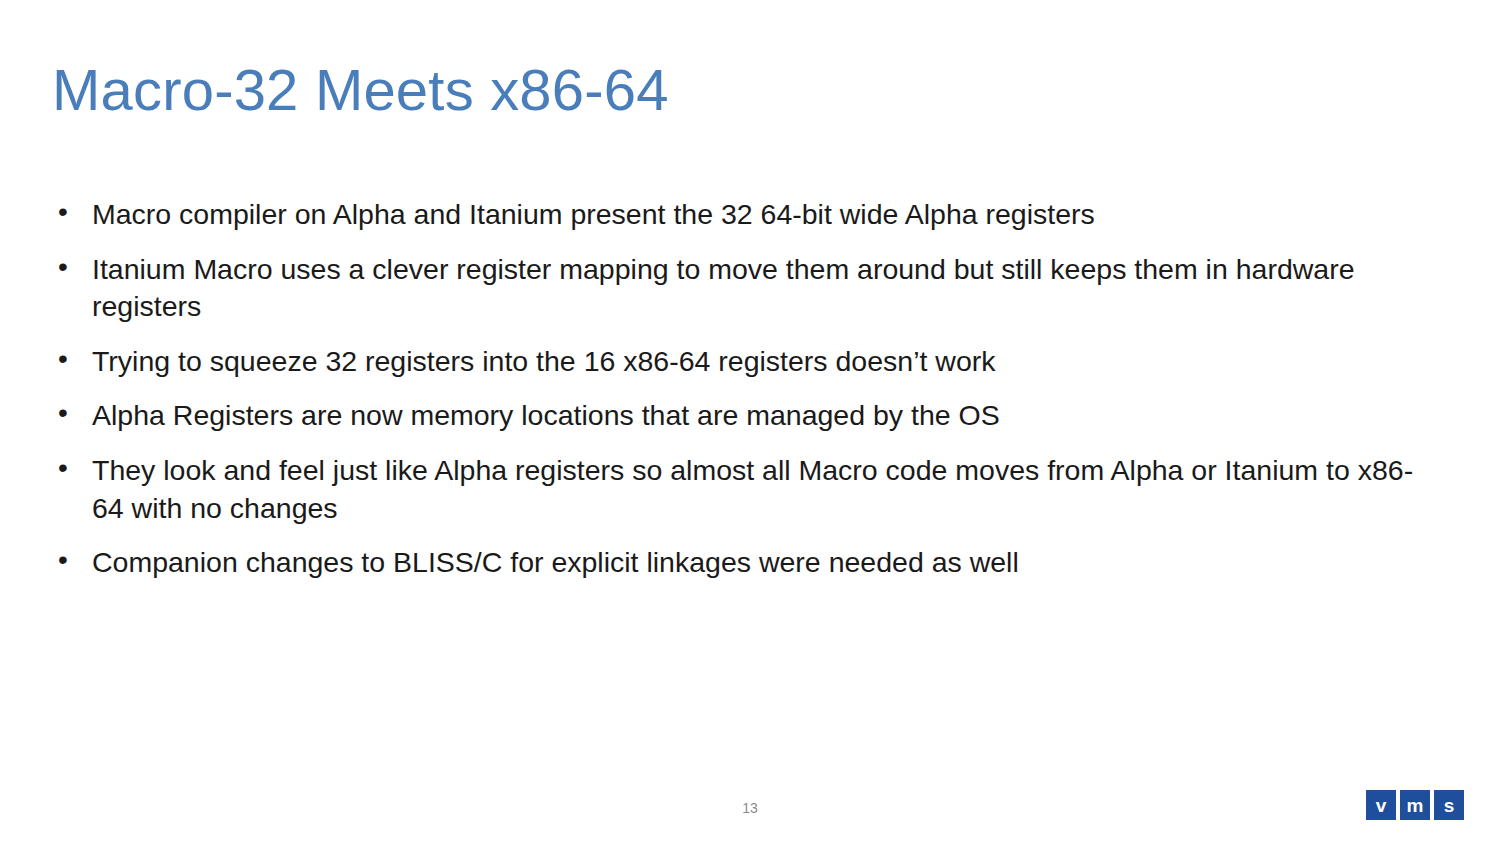Macro-32 Meets x86-64
Macro compiler on Alpha and Itanium present the 32 64-bit wide Alpha registers
Itanium Macro uses a clever register mapping to move them around but still keeps them in hardware registers
Trying to squeeze 32 registers into the 16 x86-64 registers doesn’t work
Alpha Registers are now memory locations that are managed by the OS
They look and feel just like Alpha registers so almost all Macro code moves from Alpha or Itanium to x86-64 with no changes
Companion changes to BLISS/C for explicit linkages were needed as well
13
vms